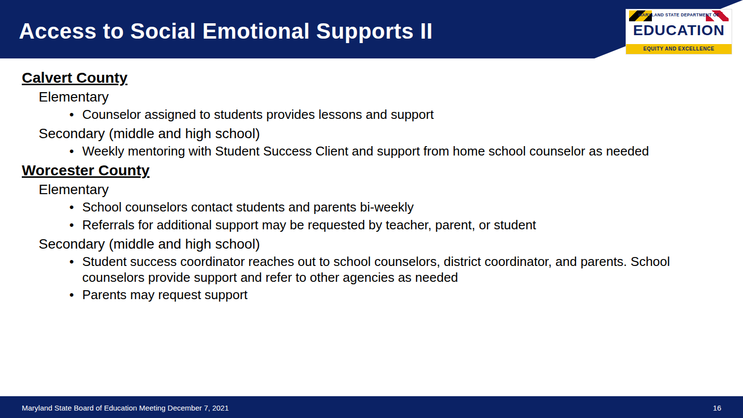Access to Social Emotional Supports II
MARYLAND STATE DEPARTMENT OF
EDUCATION
EQUITY AND EXCELLENCE
Calvert County
Elementary
Counselor assigned to students provides lessons and support
Secondary (middle and high school)
Weekly mentoring with Student Success Client and support from home school counselor as needed
Worcester County
Elementary
School counselors contact students and parents bi-weekly
Referrals for additional support may be requested by teacher, parent, or student
Secondary (middle and high school)
Student success coordinator reaches out to school counselors, district coordinator, and parents. School counselors provide support and refer to other agencies as needed
Parents may request support
Maryland State Board of Education Meeting December 7, 2021
16